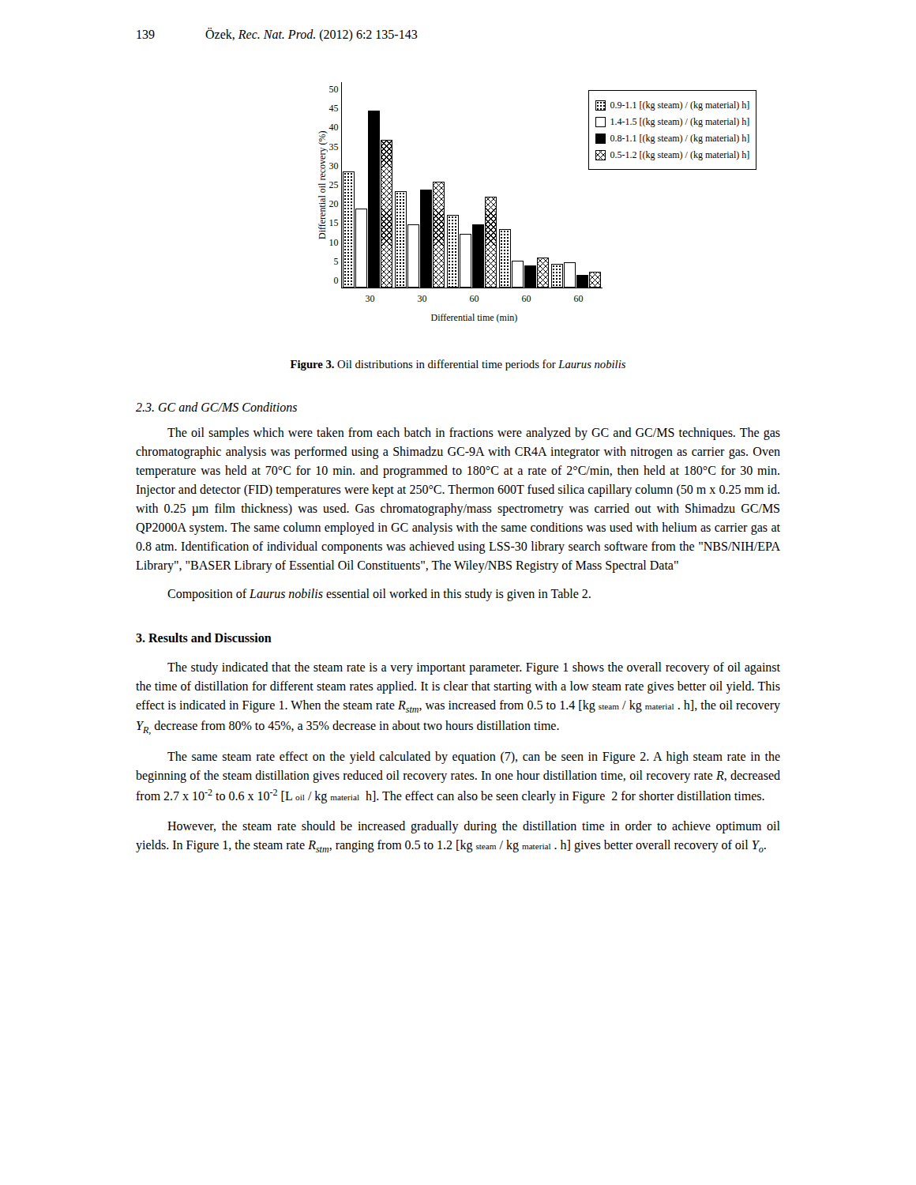139 Özek, Rec. Nat. Prod. (2012) 6:2 135-143
Differential oil recovery (%)
50454035302520151050
0.9-1.1 [(kg steam) / (kg material) h]
1.4-1.5 [(kg steam) / (kg material) h]
0.8-1.1 [(kg steam) / (kg material) h]
0.5-1.2 [(kg steam) / (kg material) h]
3030606060
Differential time (min)
Figure 3. Oil distributions in differential time periods for Laurus nobilis
2.3. GC and GC/MS Conditions
The oil samples which were taken from each batch in fractions were analyzed by GC and GC/MS techniques. The gas chromatographic analysis was performed using a Shimadzu GC-9A with CR4A integrator with nitrogen as carrier gas. Oven temperature was held at 70°C for 10 min. and programmed to 180°C at a rate of 2°C/min, then held at 180°C for 30 min. Injector and detector (FID) temperatures were kept at 250°C. Thermon 600T fused silica capillary column (50 m x 0.25 mm id. with 0.25 µm film thickness) was used. Gas chromatography/mass spectrometry was carried out with Shimadzu GC/MS QP2000A system. The same column employed in GC analysis with the same conditions was used with helium as carrier gas at 0.8 atm. Identification of individual components was achieved using LSS-30 library search software from the "NBS/NIH/EPA Library", "BASER Library of Essential Oil Constituents", The Wiley/NBS Registry of Mass Spectral Data"
Composition of Laurus nobilis essential oil worked in this study is given in Table 2.
3. Results and Discussion
The study indicated that the steam rate is a very important parameter. Figure 1 shows the overall recovery of oil against the time of distillation for different steam rates applied. It is clear that starting with a low steam rate gives better oil yield. This effect is indicated in Figure 1. When the steam rate Rstm, was increased from 0.5 to 1.4 [kg steam / kg material . h], the oil recovery YR, decrease from 80% to 45%, a 35% decrease in about two hours distillation time.
The same steam rate effect on the yield calculated by equation (7), can be seen in Figure 2. A high steam rate in the beginning of the steam distillation gives reduced oil recovery rates. In one hour distillation time, oil recovery rate R, decreased from 2.7 x 10-2 to 0.6 x 10-2 [L oil / kg material h]. The effect can also be seen clearly in Figure 2 for shorter distillation times.
However, the steam rate should be increased gradually during the distillation time in order to achieve optimum oil yields. In Figure 1, the steam rate Rstm, ranging from 0.5 to 1.2 [kg steam / kg material . h] gives better overall recovery of oil Yo.